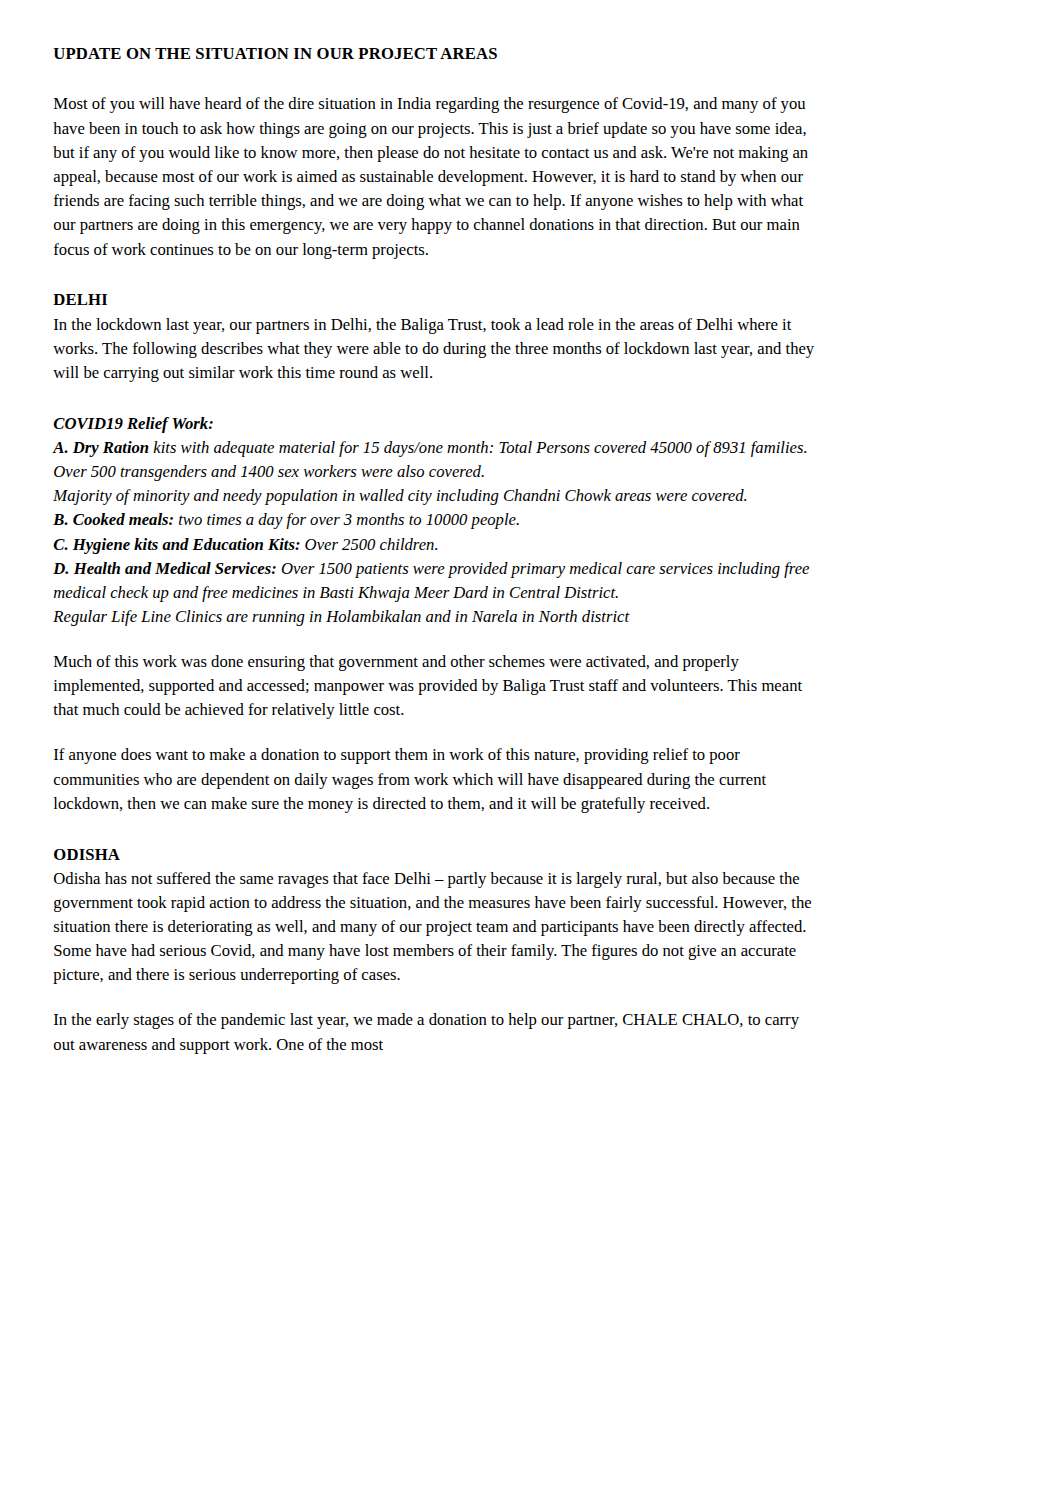UPDATE ON THE SITUATION IN OUR PROJECT AREAS
Most of you will have heard of the dire situation in India regarding the resurgence of Covid-19, and many of you have been in touch to ask how things are going on our projects. This is just a brief update so you have some idea, but if any of you would like to know more, then please do not hesitate to contact us and ask. We're not making an appeal, because most of our work is aimed as sustainable development. However, it is hard to stand by when our friends are facing such terrible things, and we are doing what we can to help. If anyone wishes to help with what our partners are doing in this emergency, we are very happy to channel donations in that direction. But our main focus of work continues to be on our long-term projects.
DELHI
In the lockdown last year, our partners in Delhi, the Baliga Trust, took a lead role in the areas of Delhi where it works. The following describes what they were able to do during the three months of lockdown last year, and they will be carrying out similar work this time round as well.
COVID19 Relief Work:
A. Dry Ration kits with adequate material for 15 days/one month: Total Persons covered 45000 of 8931 families. Over 500 transgenders and 1400 sex workers were also covered.
Majority of minority and needy population in walled city including Chandni Chowk areas were covered.
B. Cooked meals: two times a day for over 3 months to 10000 people.
C. Hygiene kits and Education Kits: Over 2500 children.
D. Health and Medical Services: Over 1500 patients were provided primary medical care services including free medical check up and free medicines in Basti Khwaja Meer Dard in Central District.
Regular Life Line Clinics are running in Holambikalan and in Narela in North district
Much of this work was done ensuring that government and other schemes were activated, and properly implemented, supported and accessed; manpower was provided by Baliga Trust staff and volunteers. This meant that much could be achieved for relatively little cost.
If anyone does want to make a donation to support them in work of this nature, providing relief to poor communities who are dependent on daily wages from work which will have disappeared during the current lockdown, then we can make sure the money is directed to them, and it will be gratefully received.
ODISHA
Odisha has not suffered the same ravages that face Delhi – partly because it is largely rural, but also because the government took rapid action to address the situation, and the measures have been fairly successful. However, the situation there is deteriorating as well, and many of our project team and participants have been directly affected. Some have had serious Covid, and many have lost members of their family. The figures do not give an accurate picture, and there is serious underreporting of cases.
In the early stages of the pandemic last year, we made a donation to help our partner, CHALE CHALO, to carry out awareness and support work. One of the most